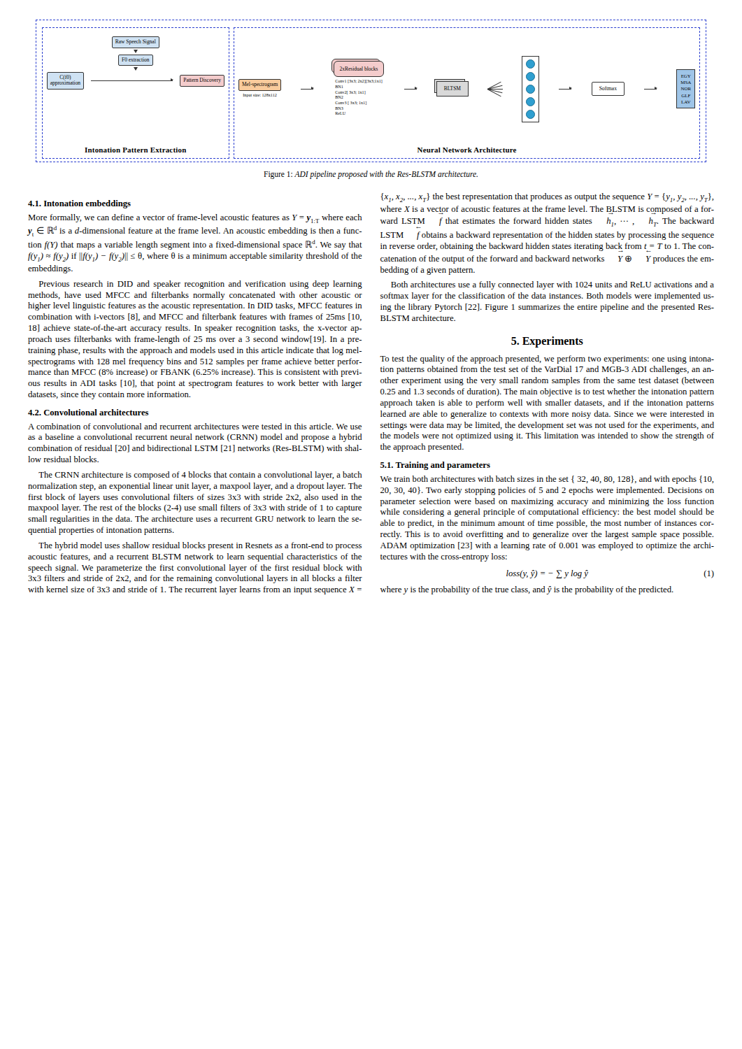Raw Speech Signal
F0 extraction
C(f0)
approximation
Pattern Discovery
Intonation Pattern Extraction
Mel-spectrogram
Input size: 128x112
2xResidual blocks
Conv1 [3x3; 2x2][3x3;1x1] BN1 Conv2[ 3x3; 1x1] BN2 Conv3 [ 3x3; 1x1] BN3 ReLU
BLTSM
Softmax
EGY
MSA
NOR
GLF
LAV
Neural Network Architecture
Figure 1: ADI pipeline proposed with the Res-BLSTM architecture.
4.1. Intonation embeddings
More formally, we can define a vector of frame-level acoustic features as Y = y1:T where each yt ∈ ℝd is a d-dimensional feature at the frame level. An acoustic embedding is then a function f(Y) that maps a variable length segment into a fixed-dimensional space ℝd. We say that f(y1) ≈ f(y2) if ||f(y1) − f(y2)|| ≤ θ, where θ is a minimum acceptable similarity threshold of the embeddings.
Previous research in DID and speaker recognition and verification using deep learning methods, have used MFCC and filterbanks normally concatenated with other acoustic or higher level linguistic features as the acoustic representation. In DID tasks, MFCC features in combination with i-vectors [8], and MFCC and filterbank features with frames of 25ms [10, 18] achieve state-of-the-art accuracy results. In speaker recognition tasks, the x-vector approach uses filterbanks with frame-length of 25 ms over a 3 second window[19]. In a pre-training phase, results with the approach and models used in this article indicate that log mel-spectrograms with 128 mel frequency bins and 512 samples per frame achieve better performance than MFCC (8% increase) or FBANK (6.25% increase). This is consistent with previous results in ADI tasks [10], that point at spectrogram features to work better with larger datasets, since they contain more information.
4.2. Convolutional architectures
A combination of convolutional and recurrent architectures were tested in this article. We use as a baseline a convolutional recurrent neural network (CRNN) model and propose a hybrid combination of residual [20] and bidirectional LSTM [21] networks (Res-BLSTM) with shallow residual blocks.
The CRNN architecture is composed of 4 blocks that contain a convolutional layer, a batch normalization step, an exponential linear unit layer, a maxpool layer, and a dropout layer. The first block of layers uses convolutional filters of sizes 3x3 with stride 2x2, also used in the maxpool layer. The rest of the blocks (2-4) use small filters of 3x3 with stride of 1 to capture small regularities in the data. The architecture uses a recurrent GRU network to learn the sequential properties of intonation patterns.
The hybrid model uses shallow residual blocks present in Resnets as a front-end to process acoustic features, and a recurrent BLSTM network to learn sequential characteristics of the speech signal. We parameterize the first convolutional layer of the first residual block with 3x3 filters and stride of 2x2, and for the remaining convolutional layers in all blocks a filter with kernel size of 3x3 and stride of 1. The recurrent layer learns from an input sequence X = {x1, x2, ..., xT} the best representation that produces as output the sequence Y = {y1, y2, ..., yT}, where X is a vector of acoustic features at the frame level. The BLSTM is composed of a forward LSTM f that estimates the forward hidden states h1, ··· , hT. The backward LSTM f obtains a backward representation of the hidden states by processing the sequence in reverse order, obtaining the backward hidden states iterating back from t = T to 1. The concatenation of the output of the forward and backward networks Y ⊕ Y produces the embedding of a given pattern.
Both architectures use a fully connected layer with 1024 units and ReLU activations and a softmax layer for the classification of the data instances. Both models were implemented using the library Pytorch [22]. Figure 1 summarizes the entire pipeline and the presented Res-BLSTM architecture.
5. Experiments
To test the quality of the approach presented, we perform two experiments: one using intonation patterns obtained from the test set of the VarDial 17 and MGB-3 ADI challenges, an another experiment using the very small random samples from the same test dataset (between 0.25 and 1.3 seconds of duration). The main objective is to test whether the intonation pattern approach taken is able to perform well with smaller datasets, and if the intonation patterns learned are able to generalize to contexts with more noisy data. Since we were interested in settings were data may be limited, the development set was not used for the experiments, and the models were not optimized using it. This limitation was intended to show the strength of the approach presented.
5.1. Training and parameters
We train both architectures with batch sizes in the set { 32, 40, 80, 128}, and with epochs {10, 20, 30, 40}. Two early stopping policies of 5 and 2 epochs were implemented. Decisions on parameter selection were based on maximizing accuracy and minimizing the loss function while considering a general principle of computational efficiency: the best model should be able to predict, in the minimum amount of time possible, the most number of instances correctly. This is to avoid overfitting and to generalize over the largest sample space possible. ADAM optimization [23] with a learning rate of 0.001 was employed to optimize the architectures with the cross-entropy loss:
loss(y, ŷ) = − ∑ y log ŷ(1)
where y is the probability of the true class, and ŷ is the probability of the predicted.